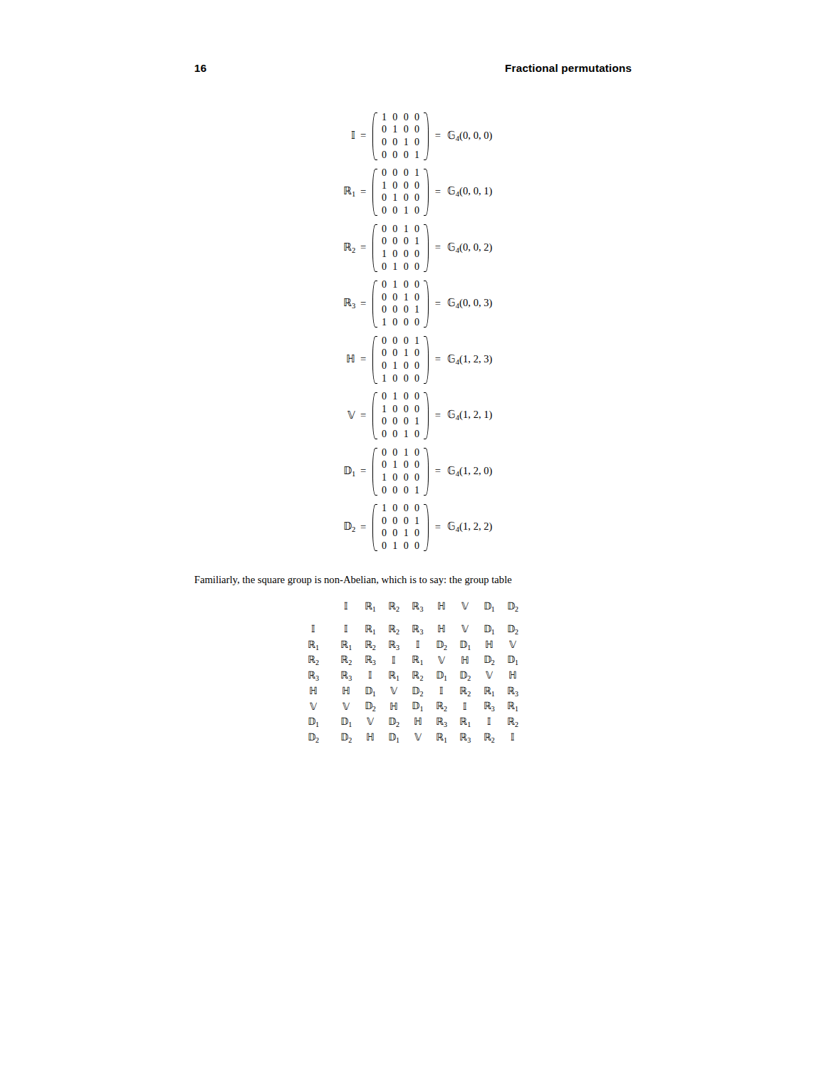16 Fractional permutations
𝕀 =
| 1 | 0 | 0 | 0 |
| 0 | 1 | 0 | 0 |
| 0 | 0 | 1 | 0 |
| 0 | 0 | 0 | 1 |
= 𝔾4(0, 0, 0)
ℝ1 =
| 0 | 0 | 0 | 1 |
| 1 | 0 | 0 | 0 |
| 0 | 1 | 0 | 0 |
| 0 | 0 | 1 | 0 |
= 𝔾4(0, 0, 1)
ℝ2 =
| 0 | 0 | 1 | 0 |
| 0 | 0 | 0 | 1 |
| 1 | 0 | 0 | 0 |
| 0 | 1 | 0 | 0 |
= 𝔾4(0, 0, 2)
ℝ3 =
| 0 | 1 | 0 | 0 |
| 0 | 0 | 1 | 0 |
| 0 | 0 | 0 | 1 |
| 1 | 0 | 0 | 0 |
= 𝔾4(0, 0, 3)
ℍ =
| 0 | 0 | 0 | 1 |
| 0 | 0 | 1 | 0 |
| 0 | 1 | 0 | 0 |
| 1 | 0 | 0 | 0 |
= 𝔾4(1, 2, 3)
𝕍 =
| 0 | 1 | 0 | 0 |
| 1 | 0 | 0 | 0 |
| 0 | 0 | 0 | 1 |
| 0 | 0 | 1 | 0 |
= 𝔾4(1, 2, 1)
𝔻1 =
| 0 | 0 | 1 | 0 |
| 0 | 1 | 0 | 0 |
| 1 | 0 | 0 | 0 |
| 0 | 0 | 0 | 1 |
= 𝔾4(1, 2, 0)
𝔻2 =
| 1 | 0 | 0 | 0 |
| 0 | 0 | 0 | 1 |
| 0 | 0 | 1 | 0 |
| 0 | 1 | 0 | 0 |
= 𝔾4(1, 2, 2)
Familiarly, the square group is non-Abelian, which is to say: the group table
| | 𝕀 | ℝ 1 | ℝ 2 | ℝ 3 | ℍ | 𝕍 | 𝔻 1 | 𝔻 2 |
| 𝕀 | 𝕀 | ℝ 1 | ℝ 2 | ℝ 3 | ℍ | 𝕍 | 𝔻 1 | 𝔻 2 |
| ℝ 1 | ℝ 1 | ℝ 2 | ℝ 3 | 𝕀 | 𝔻 2 | 𝔻 1 | ℍ | 𝕍 |
| ℝ 2 | ℝ 2 | ℝ 3 | 𝕀 | ℝ 1 | 𝕍 | ℍ | 𝔻 2 | 𝔻 1 |
| ℝ 3 | ℝ 3 | 𝕀 | ℝ 1 | ℝ 2 | 𝔻 1 | 𝔻 2 | 𝕍 | ℍ |
| ℍ | ℍ | 𝔻 1 | 𝕍 | 𝔻 2 | 𝕀 | ℝ 2 | ℝ 1 | ℝ 3 |
| 𝕍 | 𝕍 | 𝔻 2 | ℍ | 𝔻 1 | ℝ 2 | 𝕀 | ℝ 3 | ℝ 1 |
| 𝔻 1 | 𝔻 1 | 𝕍 | 𝔻 2 | ℍ | ℝ 3 | ℝ 1 | 𝕀 | ℝ 2 |
| 𝔻 2 | 𝔻 2 | ℍ | 𝔻 1 | 𝕍 | ℝ 1 | ℝ 3 | ℝ 2 | 𝕀 |